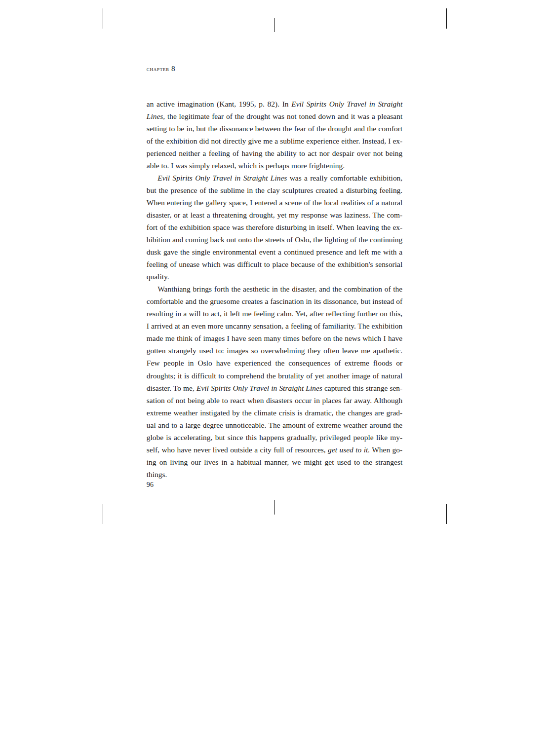chapter 8
an active imagination (Kant, 1995, p. 82). In Evil Spirits Only Travel in Straight Lines, the legitimate fear of the drought was not toned down and it was a pleasant setting to be in, but the dissonance between the fear of the drought and the comfort of the exhibition did not directly give me a sublime experience either. Instead, I experienced neither a feeling of having the ability to act nor despair over not being able to. I was simply relaxed, which is perhaps more frightening.
Evil Spirits Only Travel in Straight Lines was a really comfortable exhibition, but the presence of the sublime in the clay sculptures created a disturbing feeling. When entering the gallery space, I entered a scene of the local realities of a natural disaster, or at least a threatening drought, yet my response was laziness. The comfort of the exhibition space was therefore disturbing in itself. When leaving the exhibition and coming back out onto the streets of Oslo, the lighting of the continuing dusk gave the single environmental event a continued presence and left me with a feeling of unease which was difficult to place because of the exhibition's sensorial quality.
Wanthiang brings forth the aesthetic in the disaster, and the combination of the comfortable and the gruesome creates a fascination in its dissonance, but instead of resulting in a will to act, it left me feeling calm. Yet, after reflecting further on this, I arrived at an even more uncanny sensation, a feeling of familiarity. The exhibition made me think of images I have seen many times before on the news which I have gotten strangely used to: images so overwhelming they often leave me apathetic. Few people in Oslo have experienced the consequences of extreme floods or droughts; it is difficult to comprehend the brutality of yet another image of natural disaster. To me, Evil Spirits Only Travel in Straight Lines captured this strange sensation of not being able to react when disasters occur in places far away. Although extreme weather instigated by the climate crisis is dramatic, the changes are gradual and to a large degree unnoticeable. The amount of extreme weather around the globe is accelerating, but since this happens gradually, privileged people like myself, who have never lived outside a city full of resources, get used to it. When going on living our lives in a habitual manner, we might get used to the strangest things.
96